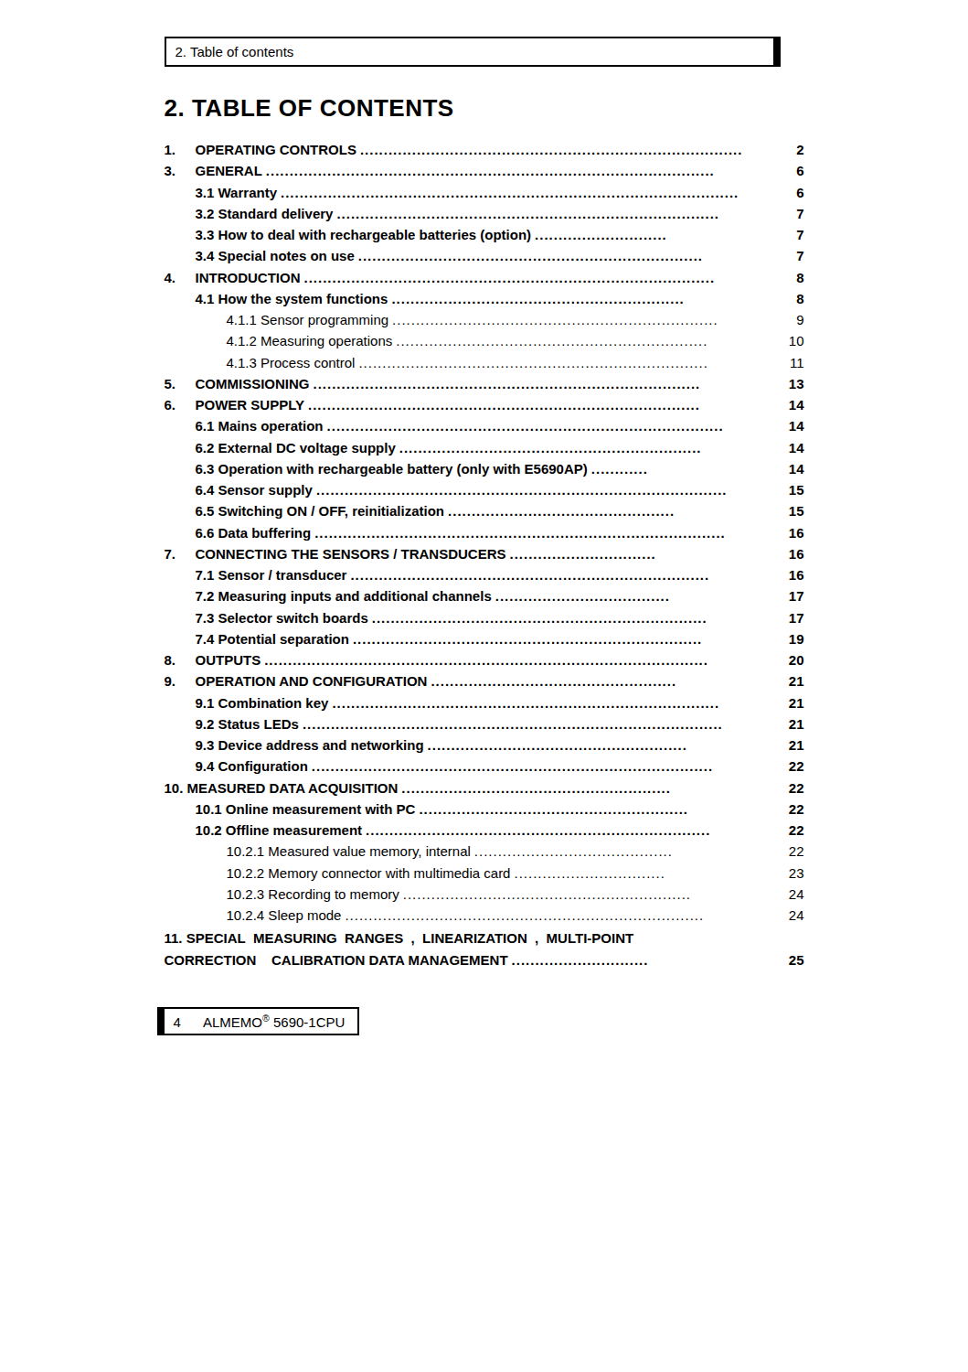2. Table of contents
2. TABLE OF CONTENTS
1. OPERATING CONTROLS ................................................................................. 2
3. GENERAL ............................................................................................... 6
3.1 Warranty ................................................................................................. 6
3.2 Standard delivery ................................................................................. 7
3.3 How to deal with rechargeable batteries (option) ............................ 7
3.4 Special notes on use ......................................................................... 7
4. INTRODUCTION ....................................................................................... 8
4.1 How the system functions .............................................................. 8
4.1.1 Sensor programming ..................................................................... 9
4.1.2 Measuring operations .................................................................. 10
4.1.3 Process control .......................................................................... 11
5. COMMISSIONING .................................................................................. 13
6. POWER SUPPLY ................................................................................... 14
6.1 Mains operation .................................................................................... 14
6.2 External DC voltage supply ................................................................ 14
6.3 Operation with rechargeable battery (only with E5690AP) ............ 14
6.4 Sensor supply ....................................................................................... 15
6.5 Switching ON / OFF, reinitialization ................................................ 15
6.6 Data buffering ....................................................................................... 16
7. CONNECTING THE SENSORS / TRANSDUCERS ............................... 16
7.1 Sensor / transducer ............................................................................ 16
7.2 Measuring inputs and additional channels ..................................... 17
7.3 Selector switch boards ....................................................................... 17
7.4 Potential separation .......................................................................... 19
8. OUTPUTS .............................................................................................. 20
9. OPERATION AND CONFIGURATION .................................................... 21
9.1 Combination key .................................................................................. 21
9.2 Status LEDs ......................................................................................... 21
9.3 Device address and networking ....................................................... 21
9.4 Configuration ..................................................................................... 22
10. MEASURED DATA ACQUISITION ......................................................... 22
10.1 Online measurement with PC ......................................................... 22
10.2 Offline measurement ......................................................................... 22
10.2.1 Measured value memory, internal .......................................... 22
10.2.2 Memory connector with multimedia card ................................ 23
10.2.3 Recording to memory ............................................................. 24
10.2.4 Sleep mode ............................................................................ 24
11. SPECIAL MEASURING RANGES , LINEARIZATION , MULTI-POINT
CORRECTION CALIBRATION DATA MANAGEMENT ............................. 25
4 ALMEMO® 5690-1CPU